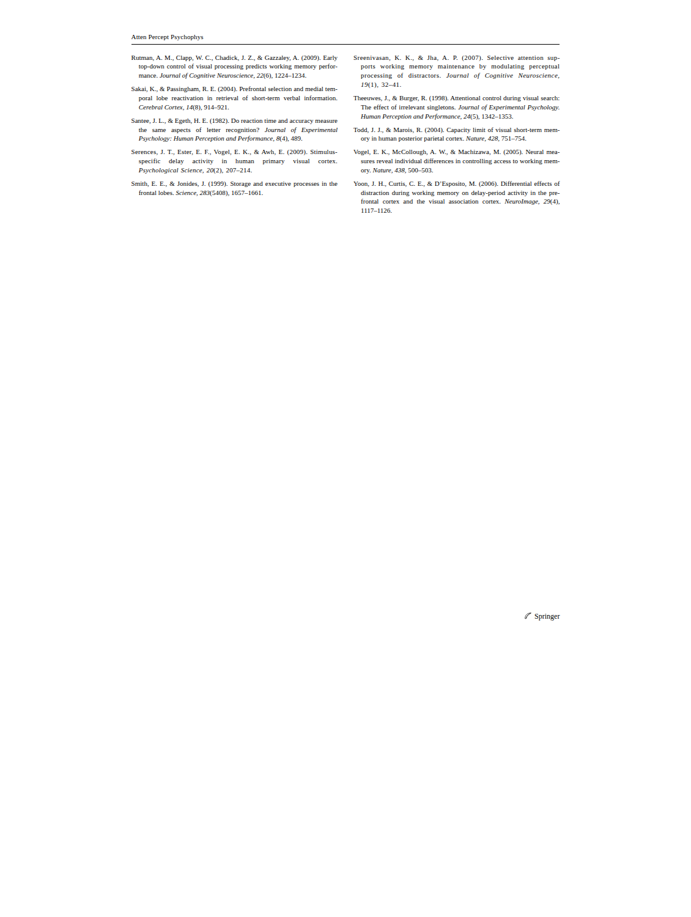Atten Percept Psychophys
Rutman, A. M., Clapp, W. C., Chadick, J. Z., & Gazzaley, A. (2009). Early top-down control of visual processing predicts working memory performance. Journal of Cognitive Neuroscience, 22(6), 1224–1234.
Sakai, K., & Passingham, R. E. (2004). Prefrontal selection and medial temporal lobe reactivation in retrieval of short-term verbal information. Cerebral Cortex, 14(8), 914–921.
Santee, J. L., & Egeth, H. E. (1982). Do reaction time and accuracy measure the same aspects of letter recognition? Journal of Experimental Psychology: Human Perception and Performance, 8(4), 489.
Serences, J. T., Ester, E. F., Vogel, E. K., & Awh, E. (2009). Stimulus-specific delay activity in human primary visual cortex. Psychological Science, 20(2), 207–214.
Smith, E. E., & Jonides, J. (1999). Storage and executive processes in the frontal lobes. Science, 283(5408), 1657–1661.
Sreenivasan, K. K., & Jha, A. P. (2007). Selective attention supports working memory maintenance by modulating perceptual processing of distractors. Journal of Cognitive Neuroscience, 19(1), 32–41.
Theeuwes, J., & Burger, R. (1998). Attentional control during visual search: The effect of irrelevant singletons. Journal of Experimental Psychology. Human Perception and Performance, 24(5), 1342–1353.
Todd, J. J., & Marois, R. (2004). Capacity limit of visual short-term memory in human posterior parietal cortex. Nature, 428, 751–754.
Vogel, E. K., McCollough, A. W., & Machizawa, M. (2005). Neural measures reveal individual differences in controlling access to working memory. Nature, 438, 500–503.
Yoon, J. H., Curtis, C. E., & D’Esposito, M. (2006). Differential effects of distraction during working memory on delay-period activity in the prefrontal cortex and the visual association cortex. NeuroImage, 29(4), 1117–1126.
Springer